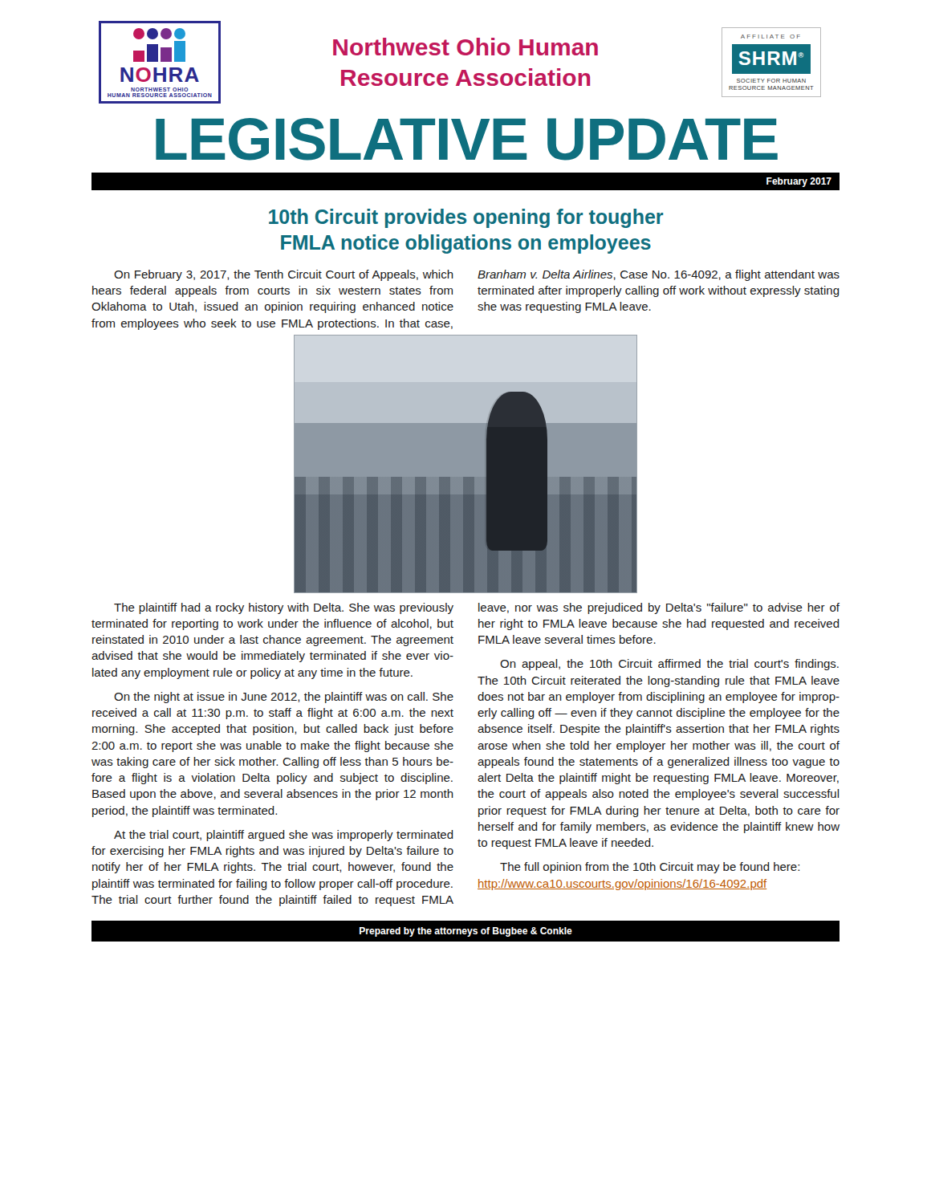NOHRA
NORTHWEST OHIO
HUMAN RESOURCE ASSOCIATION
Northwest Ohio Human
Resource Association
AFFILIATE OF
SHRM®
SOCIETY FOR HUMAN
RESOURCE MANAGEMENT
LEGISLATIVE UPDATE
February 2017
10th Circuit provides opening for tougher
FMLA notice obligations on employees
On February 3, 2017, the Tenth Circuit Court of Appeals, which hears federal appeals from courts in six western states from Oklahoma to Utah, issued an opinion requiring enhanced notice from employees who seek to use FMLA protections. In that case, Branham v. Delta Airlines, Case No. 16-4092, a flight attendant was terminated after improperly calling off work without expressly stating she was requesting FMLA leave.
Flight attendant in aircraft cabin
The plaintiff had a rocky history with Delta. She was previously terminated for reporting to work under the influence of alcohol, but reinstated in 2010 under a last chance agreement. The agreement advised that she would be immediately terminated if she ever violated any employment rule or policy at any time in the future.
On the night at issue in June 2012, the plaintiff was on call. She received a call at 11:30 p.m. to staff a flight at 6:00 a.m. the next morning. She accepted that position, but called back just before 2:00 a.m. to report she was unable to make the flight because she was taking care of her sick mother. Calling off less than 5 hours before a flight is a violation Delta policy and subject to discipline. Based upon the above, and several absences in the prior 12 month period, the plaintiff was terminated.
At the trial court, plaintiff argued she was improperly terminated for exercising her FMLA rights and was injured by Delta's failure to notify her of her FMLA rights. The trial court, however, found the plaintiff was terminated for failing to follow proper call-off procedure. The trial court further found the plaintiff failed to request FMLA leave, nor was she prejudiced by Delta's "failure" to advise her of her right to FMLA leave because she had requested and received FMLA leave several times before.
On appeal, the 10th Circuit affirmed the trial court's findings. The 10th Circuit reiterated the long-standing rule that FMLA leave does not bar an employer from disciplining an employee for improperly calling off — even if they cannot discipline the employee for the absence itself. Despite the plaintiff's assertion that her FMLA rights arose when she told her employer her mother was ill, the court of appeals found the statements of a generalized illness too vague to alert Delta the plaintiff might be requesting FMLA leave. Moreover, the court of appeals also noted the employee's several successful prior request for FMLA during her tenure at Delta, both to care for herself and for family members, as evidence the plaintiff knew how to request FMLA leave if needed.
The full opinion from the 10th Circuit may be found here:
http://www.ca10.uscourts.gov/opinions/16/16-4092.pdf
Prepared by the attorneys of Bugbee & Conkle